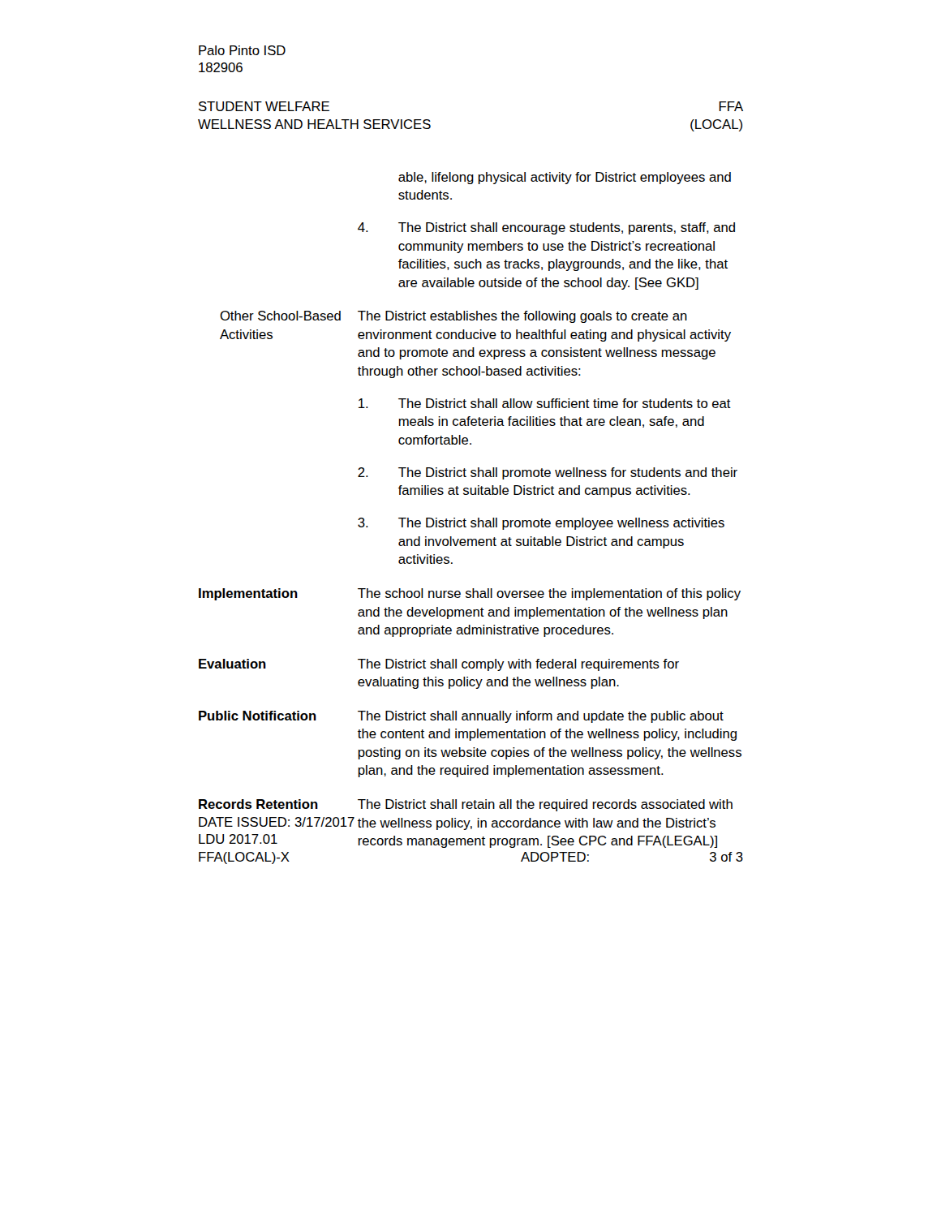Palo Pinto ISD
182906
STUDENT WELFARE
WELLNESS AND HEALTH SERVICES
FFA
(LOCAL)
able, lifelong physical activity for District employees and students.
4. The District shall encourage students, parents, staff, and community members to use the District’s recreational facilities, such as tracks, playgrounds, and the like, that are available outside of the school day. [See GKD]
Other School-Based Activities
The District establishes the following goals to create an environment conducive to healthful eating and physical activity and to promote and express a consistent wellness message through other school-based activities:
1. The District shall allow sufficient time for students to eat meals in cafeteria facilities that are clean, safe, and comfortable.
2. The District shall promote wellness for students and their families at suitable District and campus activities.
3. The District shall promote employee wellness activities and involvement at suitable District and campus activities.
Implementation
The school nurse shall oversee the implementation of this policy and the development and implementation of the wellness plan and appropriate administrative procedures.
Evaluation
The District shall comply with federal requirements for evaluating this policy and the wellness plan.
Public Notification
The District shall annually inform and update the public about the content and implementation of the wellness policy, including posting on its website copies of the wellness policy, the wellness plan, and the required implementation assessment.
Records Retention
The District shall retain all the required records associated with the wellness policy, in accordance with law and the District’s records management program. [See CPC and FFA(LEGAL)]
DATE ISSUED: 3/17/2017
LDU 2017.01
FFA(LOCAL)-X
ADOPTED:
3 of 3